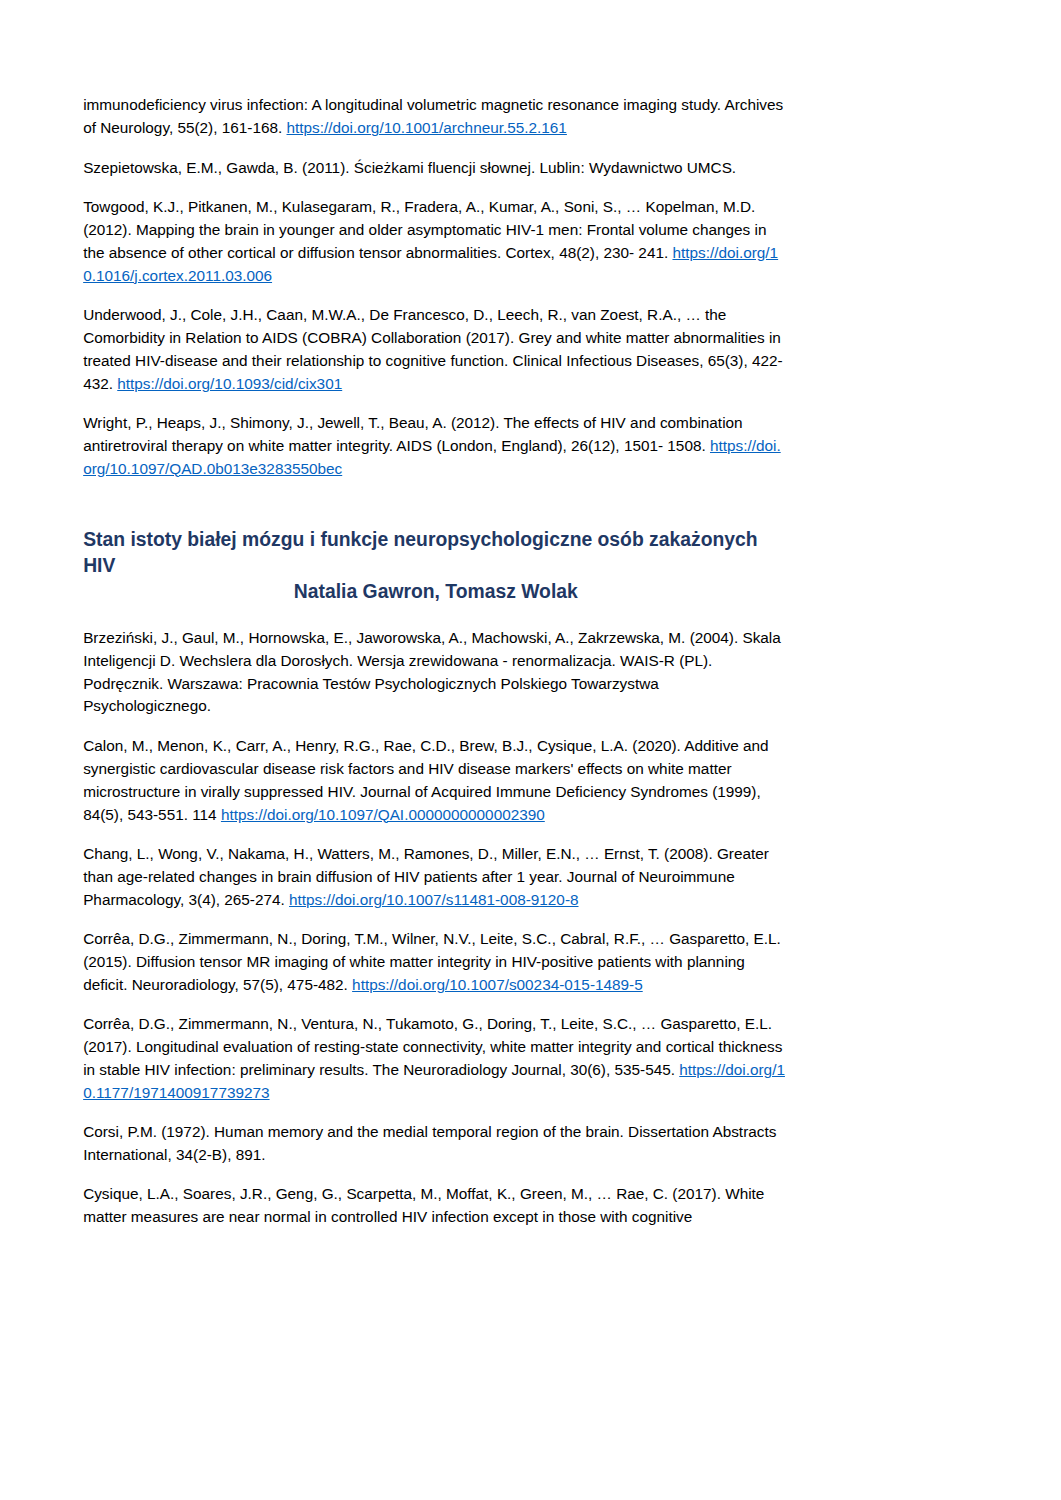immunodeficiency virus infection: A longitudinal volumetric magnetic resonance imaging study. Archives of Neurology, 55(2), 161-168. https://doi.org/10.1001/archneur.55.2.161
Szepietowska, E.M., Gawda, B. (2011). Ścieżkami fluencji słownej. Lublin: Wydawnictwo UMCS.
Towgood, K.J., Pitkanen, M., Kulasegaram, R., Fradera, A., Kumar, A., Soni, S., … Kopelman, M.D. (2012). Mapping the brain in younger and older asymptomatic HIV-1 men: Frontal volume changes in the absence of other cortical or diffusion tensor abnormalities. Cortex, 48(2), 230- 241. https://doi.org/10.1016/j.cortex.2011.03.006
Underwood, J., Cole, J.H., Caan, M.W.A., De Francesco, D., Leech, R., van Zoest, R.A., … the Comorbidity in Relation to AIDS (COBRA) Collaboration (2017). Grey and white matter abnormalities in treated HIV-disease and their relationship to cognitive function. Clinical Infectious Diseases, 65(3), 422-432. https://doi.org/10.1093/cid/cix301
Wright, P., Heaps, J., Shimony, J., Jewell, T., Beau, A. (2012). The effects of HIV and combination antiretroviral therapy on white matter integrity. AIDS (London, England), 26(12), 1501- 1508. https://doi.org/10.1097/QAD.0b013e3283550bec
Stan istoty białej mózgu i funkcje neuropsychologiczne osób zakażonych HIVNatalia Gawron, Tomasz Wolak
Brzeziński, J., Gaul, M., Hornowska, E., Jaworowska, A., Machowski, A., Zakrzewska, M. (2004). Skala Inteligencji D. Wechslera dla Dorosłych. Wersja zrewidowana - renormalizacja. WAIS-R (PL). Podręcznik. Warszawa: Pracownia Testów Psychologicznych Polskiego Towarzystwa Psychologicznego.
Calon, M., Menon, K., Carr, A., Henry, R.G., Rae, C.D., Brew, B.J., Cysique, L.A. (2020). Additive and synergistic cardiovascular disease risk factors and HIV disease markers' effects on white matter microstructure in virally suppressed HIV. Journal of Acquired Immune Deficiency Syndromes (1999), 84(5), 543-551. 114 https://doi.org/10.1097/QAI.0000000000002390
Chang, L., Wong, V., Nakama, H., Watters, M., Ramones, D., Miller, E.N., … Ernst, T. (2008). Greater than age-related changes in brain diffusion of HIV patients after 1 year. Journal of Neuroimmune Pharmacology, 3(4), 265-274. https://doi.org/10.1007/s11481-008-9120-8
Corrêa, D.G., Zimmermann, N., Doring, T.M., Wilner, N.V., Leite, S.C., Cabral, R.F., … Gasparetto, E.L. (2015). Diffusion tensor MR imaging of white matter integrity in HIV-positive patients with planning deficit. Neuroradiology, 57(5), 475-482. https://doi.org/10.1007/s00234-015-1489-5
Corrêa, D.G., Zimmermann, N., Ventura, N., Tukamoto, G., Doring, T., Leite, S.C., … Gasparetto, E.L. (2017). Longitudinal evaluation of resting-state connectivity, white matter integrity and cortical thickness in stable HIV infection: preliminary results. The Neuroradiology Journal, 30(6), 535-545. https://doi.org/10.1177/1971400917739273
Corsi, P.M. (1972). Human memory and the medial temporal region of the brain. Dissertation Abstracts International, 34(2-B), 891.
Cysique, L.A., Soares, J.R., Geng, G., Scarpetta, M., Moffat, K., Green, M., … Rae, C. (2017). White matter measures are near normal in controlled HIV infection except in those with cognitive